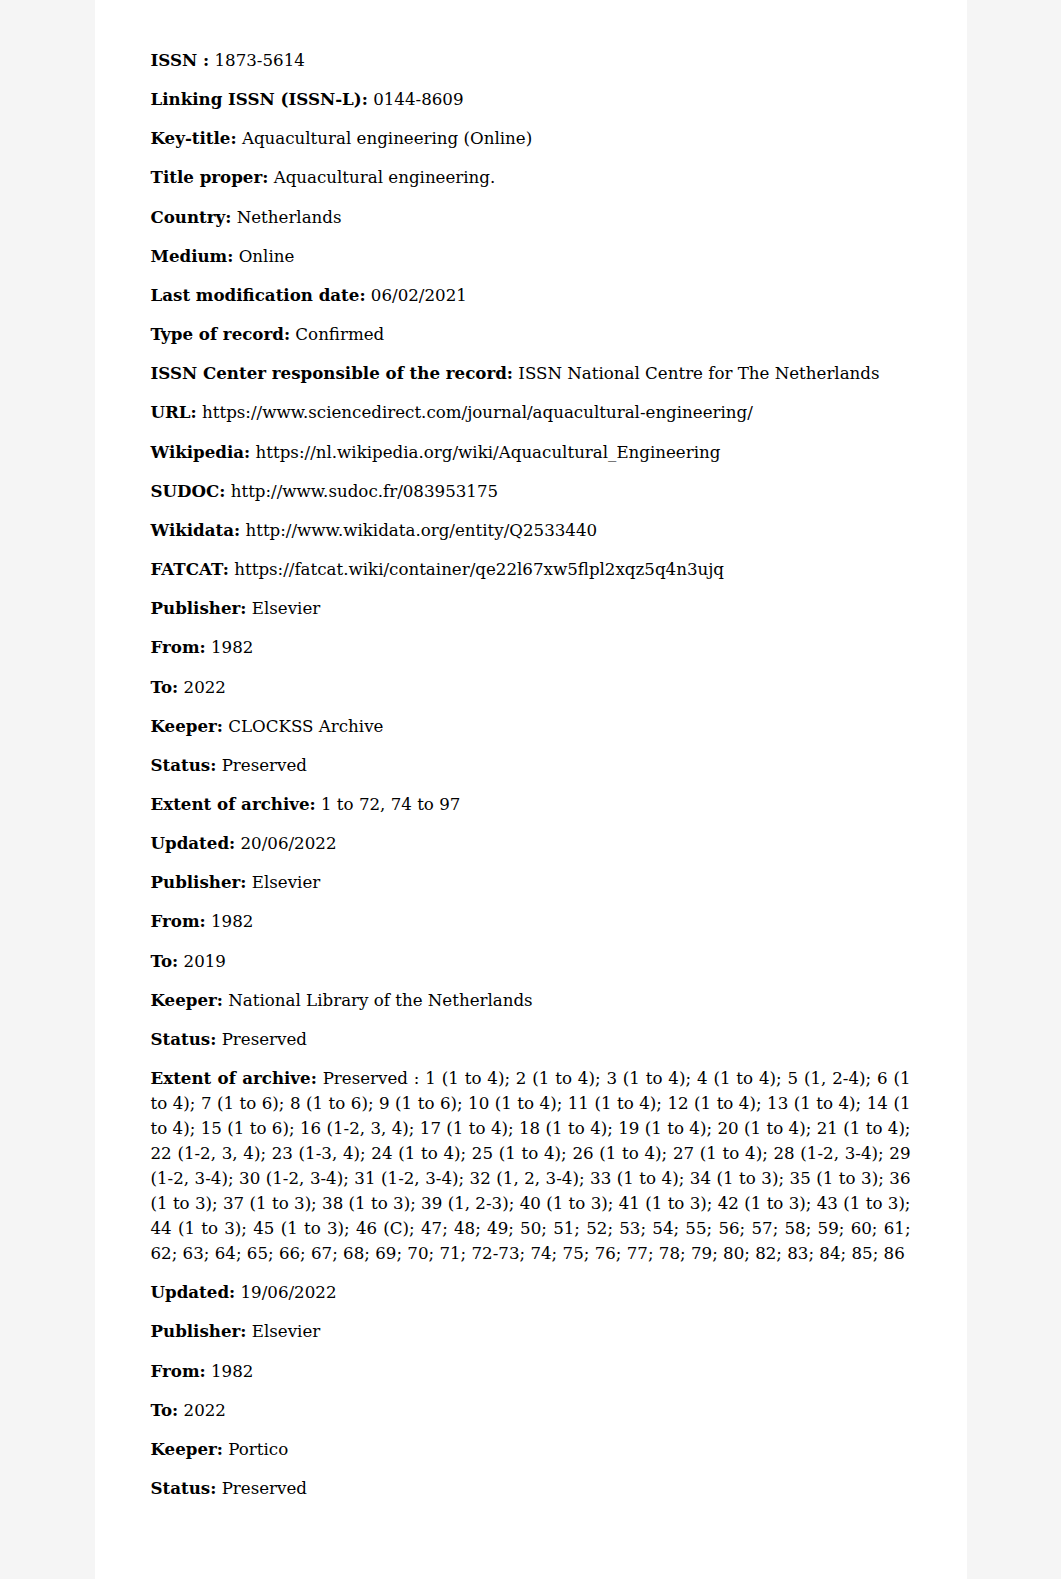ISSN :
1873-5614
Linking ISSN (ISSN-L):
0144-8609
Key-title:
Aquacultural engineering (Online)
Title proper:
Aquacultural engineering.
Country:
Netherlands
Medium:
Online
Last modification date:
06/02/2021
Type of record:
Confirmed
ISSN Center responsible of the record:
ISSN National Centre for The Netherlands
URL:
https://www.sciencedirect.com/journal/aquacultural-engineering/
Wikipedia:
https://nl.wikipedia.org/wiki/Aquacultural_Engineering
SUDOC:
http://www.sudoc.fr/083953175
Wikidata:
http://www.wikidata.org/entity/Q2533440
FATCAT:
https://fatcat.wiki/container/qe22l67xw5flpl2xqz5q4n3ujq
Publisher:
Elsevier
From:
1982
To:
2022
Keeper:
CLOCKSS Archive
Status:
Preserved
Extent of archive:
1 to 72, 74 to 97
Updated:
20/06/2022
Publisher:
Elsevier
From:
1982
To:
2019
Keeper:
National Library of the Netherlands
Status:
Preserved
Extent of archive:
Preserved : 1 (1 to 4); 2 (1 to 4); 3 (1 to 4); 4 (1 to 4); 5 (1, 2-4); 6 (1 to 4); 7 (1 to 6); 8 (1 to 6); 9 (1 to 6); 10 (1 to 4); 11 (1 to 4); 12 (1 to 4); 13 (1 to 4); 14 (1 to 4); 15 (1 to 6); 16 (1-2, 3, 4); 17 (1 to 4); 18 (1 to 4); 19 (1 to 4); 20 (1 to 4); 21 (1 to 4); 22 (1-2, 3, 4); 23 (1-3, 4); 24 (1 to 4); 25 (1 to 4); 26 (1 to 4); 27 (1 to 4); 28 (1-2, 3-4); 29 (1-2, 3-4); 30 (1-2, 3-4); 31 (1-2, 3-4); 32 (1, 2, 3-4); 33 (1 to 4); 34 (1 to 3); 35 (1 to 3); 36 (1 to 3); 37 (1 to 3); 38 (1 to 3); 39 (1, 2-3); 40 (1 to 3); 41 (1 to 3); 42 (1 to 3); 43 (1 to 3); 44 (1 to 3); 45 (1 to 3); 46 (C); 47; 48; 49; 50; 51; 52; 53; 54; 55; 56; 57; 58; 59; 60; 61; 62; 63; 64; 65; 66; 67; 68; 69; 70; 71; 72-73; 74; 75; 76; 77; 78; 79; 80; 82; 83; 84; 85; 86
Updated:
19/06/2022
Publisher:
Elsevier
From:
1982
To:
2022
Keeper:
Portico
Status:
Preserved